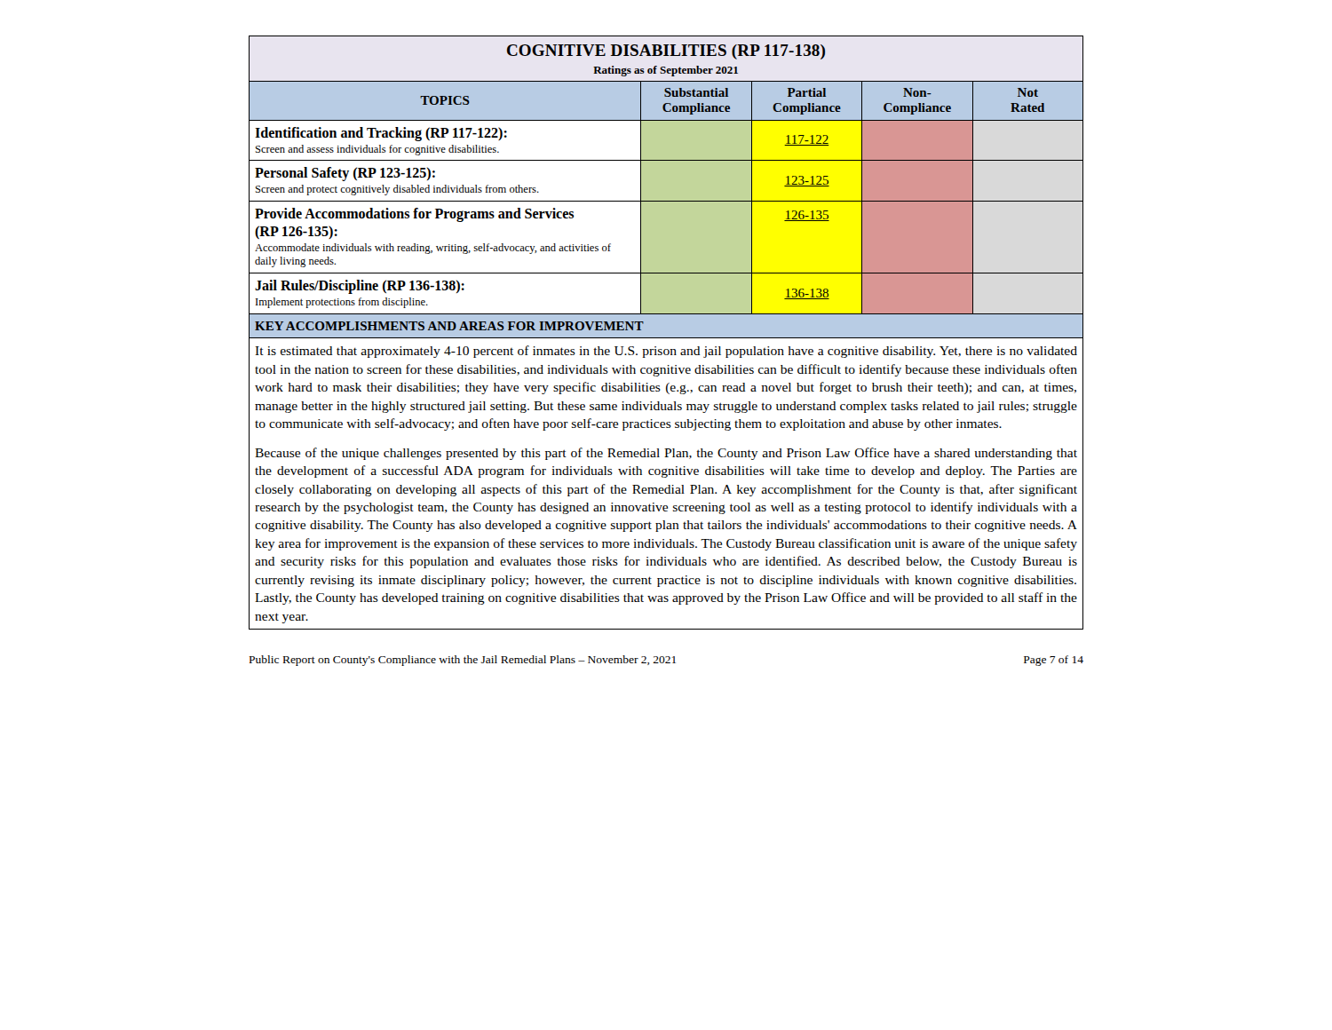| COGNITIVE DISABILITIES (RP 117-138) Ratings as of September 2021 |
| TOPICS | Substantial Compliance | Partial Compliance | Non- Compliance | Not Rated |
| Identification and Tracking (RP 117-122): Screen and assess individuals for cognitive disabilities. | | 117-122 | | |
| Personal Safety (RP 123-125): Screen and protect cognitively disabled individuals from others. | | 123-125 | | |
| Provide Accommodations for Programs and Services (RP 126-135): Accommodate individuals with reading, writing, self-advocacy, and activities of daily living needs. | | 126-135 | | |
| Jail Rules/Discipline (RP 136-138): Implement protections from discipline. | | 136-138 | | |
| KEY ACCOMPLISHMENTS AND AREAS FOR IMPROVEMENT |
| It is estimated that approximately 4-10 percent of inmates in the U.S. prison and jail population have a cognitive disability. Yet, there is no validated tool in the nation to screen for these disabilities, and individuals with cognitive disabilities can be difficult to identify because these individuals often work hard to mask their disabilities; they have very specific disabilities (e.g., can read a novel but forget to brush their teeth); and can, at times, manage better in the highly structured jail setting. But these same individuals may struggle to understand complex tasks related to jail rules; struggle to communicate with self-advocacy; and often have poor self-care practices subjecting them to exploitation and abuse by other inmates. Because of the unique challenges presented by this part of the Remedial Plan, the County and Prison Law Office have a shared understanding that the development of a successful ADA program for individuals with cognitive disabilities will take time to develop and deploy. The Parties are closely collaborating on developing all aspects of this part of the Remedial Plan. A key accomplishment for the County is that, after significant research by the psychologist team, the County has designed an innovative screening tool as well as a testing protocol to identify individuals with a cognitive disability. The County has also developed a cognitive support plan that tailors the individuals' accommodations to their cognitive needs. A key area for improvement is the expansion of these services to more individuals. The Custody Bureau classification unit is aware of the unique safety and security risks for this population and evaluates those risks for individuals who are identified. As described below, the Custody Bureau is currently revising its inmate disciplinary policy; however, the current practice is not to discipline individuals with known cognitive disabilities. Lastly, the County has developed training on cognitive disabilities that was approved by the Prison Law Office and will be provided to all staff in the next year. |
Public Report on County's Compliance with the Jail Remedial Plans – November 2, 2021
Page 7 of 14